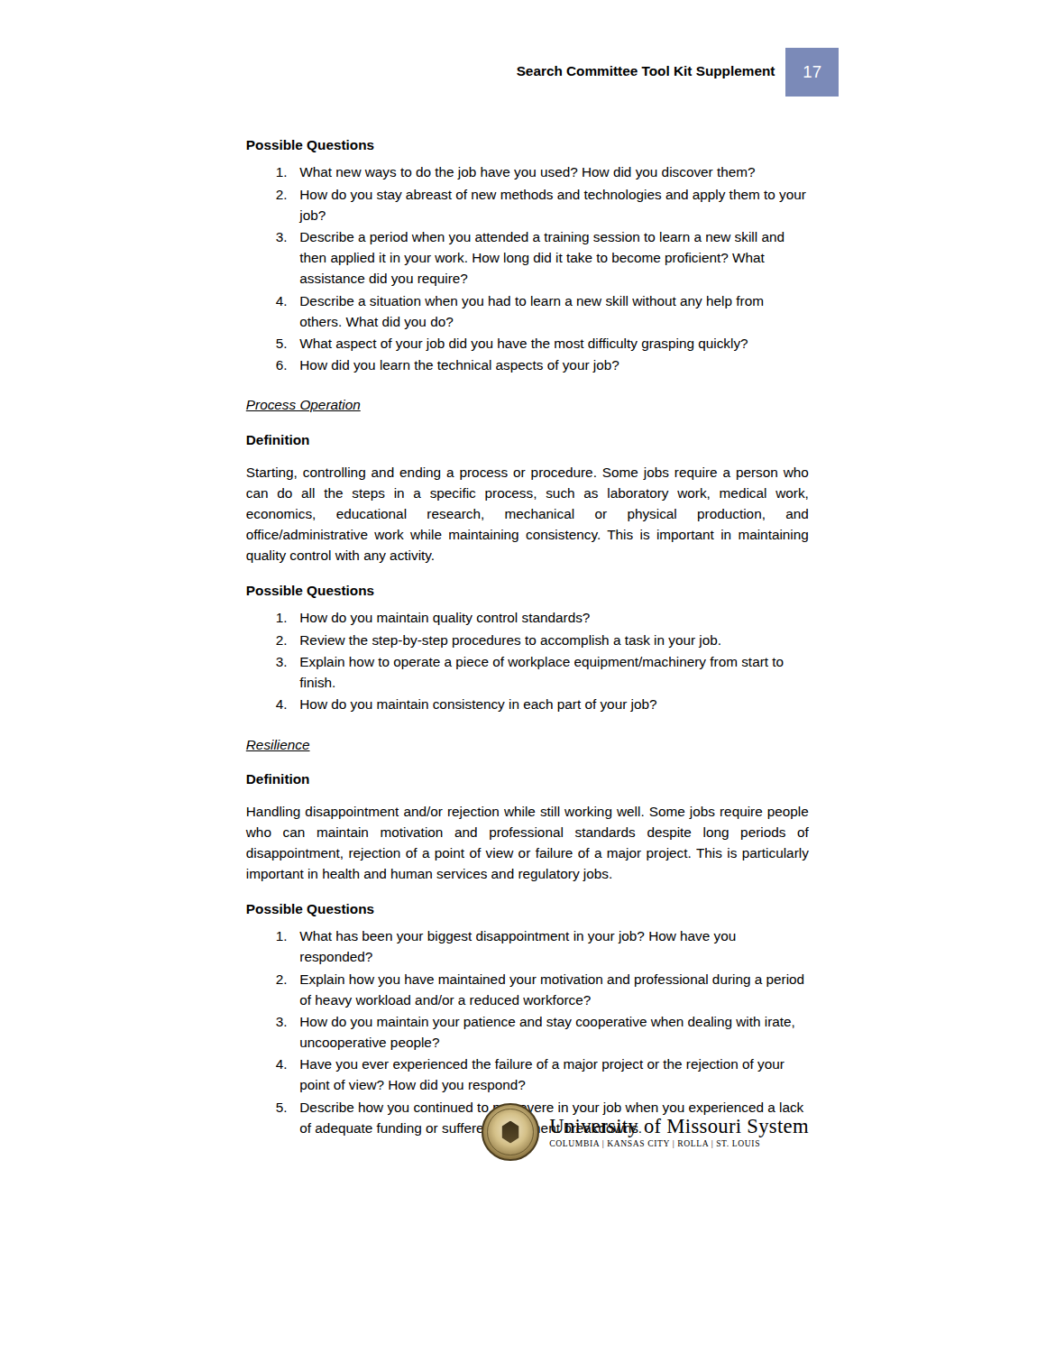Search Committee Tool Kit Supplement
17
Possible Questions
What new ways to do the job have you used? How did you discover them?
How do you stay abreast of new methods and technologies and apply them to your job?
Describe a period when you attended a training session to learn a new skill and then applied it in your work. How long did it take to become proficient? What assistance did you require?
Describe a situation when you had to learn a new skill without any help from others. What did you do?
What aspect of your job did you have the most difficulty grasping quickly?
How did you learn the technical aspects of your job?
Process Operation
Definition
Starting, controlling and ending a process or procedure. Some jobs require a person who can do all the steps in a specific process, such as laboratory work, medical work, economics, educational research, mechanical or physical production, and office/administrative work while maintaining consistency. This is important in maintaining quality control with any activity.
Possible Questions
How do you maintain quality control standards?
Review the step-by-step procedures to accomplish a task in your job.
Explain how to operate a piece of workplace equipment/machinery from start to finish.
How do you maintain consistency in each part of your job?
Resilience
Definition
Handling disappointment and/or rejection while still working well. Some jobs require people who can maintain motivation and professional standards despite long periods of disappointment, rejection of a point of view or failure of a major project. This is particularly important in health and human services and regulatory jobs.
Possible Questions
What has been your biggest disappointment in your job? How have you responded?
Explain how you have maintained your motivation and professional during a period of heavy workload and/or a reduced workforce?
How do you maintain your patience and stay cooperative when dealing with irate, uncooperative people?
Have you ever experienced the failure of a major project or the rejection of your point of view? How did you respond?
Describe how you continued to persevere in your job when you experienced a lack of adequate funding or suffered equipment breakdowns.
University of Missouri System
COLUMBIA | KANSAS CITY | ROLLA | ST. LOUIS